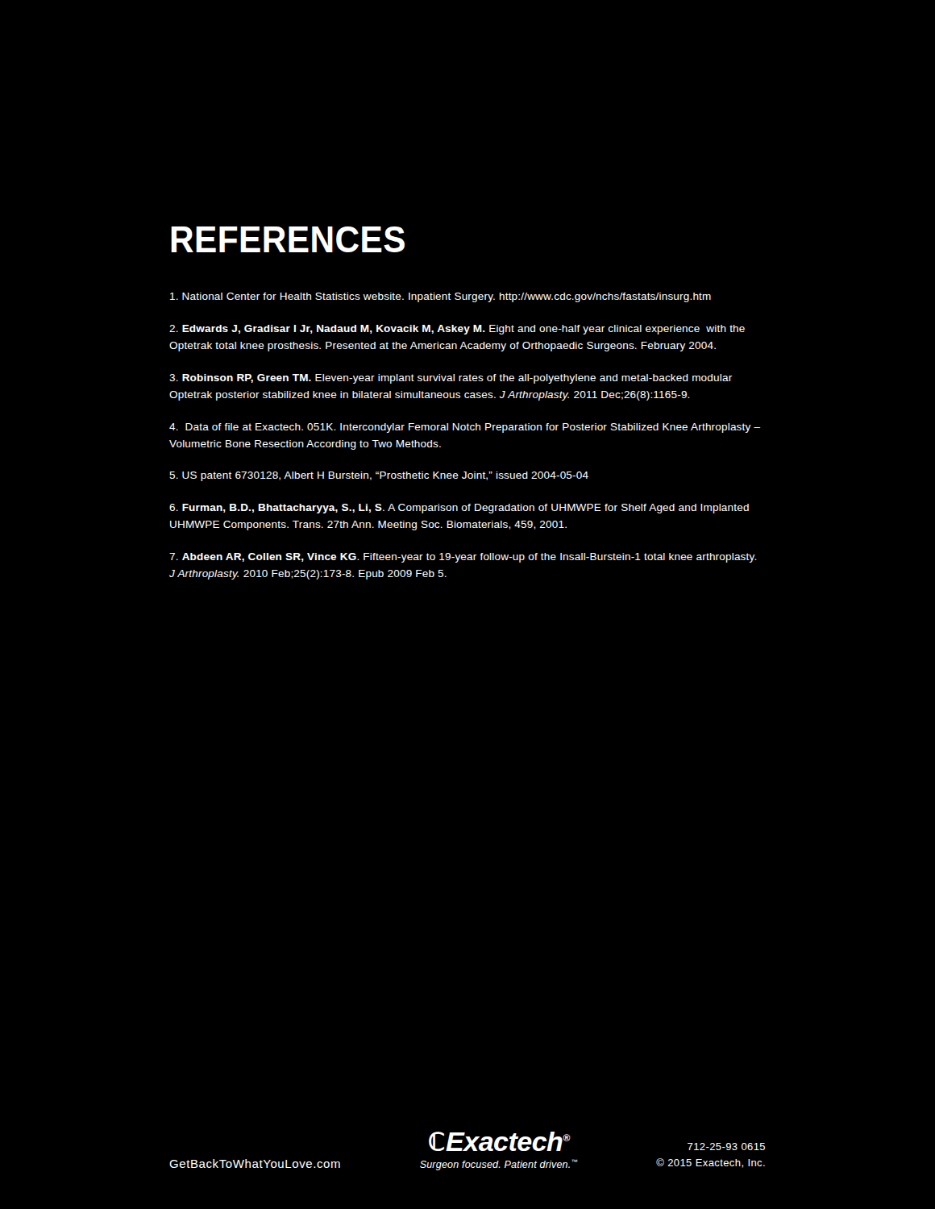REFERENCES
1. National Center for Health Statistics website. Inpatient Surgery. http://www.cdc.gov/nchs/fastats/insurg.htm
2. Edwards J, Gradisar I Jr, Nadaud M, Kovacik M, Askey M. Eight and one-half year clinical experience with the Optetrak total knee prosthesis. Presented at the American Academy of Orthopaedic Surgeons. February 2004.
3. Robinson RP, Green TM. Eleven-year implant survival rates of the all-polyethylene and metal-backed modular Optetrak posterior stabilized knee in bilateral simultaneous cases. J Arthroplasty. 2011 Dec;26(8):1165-9.
4. Data of file at Exactech. 051K. Intercondylar Femoral Notch Preparation for Posterior Stabilized Knee Arthroplasty – Volumetric Bone Resection According to Two Methods.
5. US patent 6730128, Albert H Burstein, “Prosthetic Knee Joint,” issued 2004-05-04
6. Furman, B.D., Bhattacharyya, S., Li, S. A Comparison of Degradation of UHMWPE for Shelf Aged and Implanted UHMWPE Components. Trans. 27th Ann. Meeting Soc. Biomaterials, 459, 2001.
7. Abdeen AR, Collen SR, Vince KG. Fifteen-year to 19-year follow-up of the Insall-Burstein-1 total knee arthroplasty. J Arthroplasty. 2010 Feb;25(2):173-8. Epub 2009 Feb 5.
GetBackToWhatYouLove.com
ℂExactech®
Surgeon focused. Patient driven.™
712-25-93 0615
© 2015 Exactech, Inc.